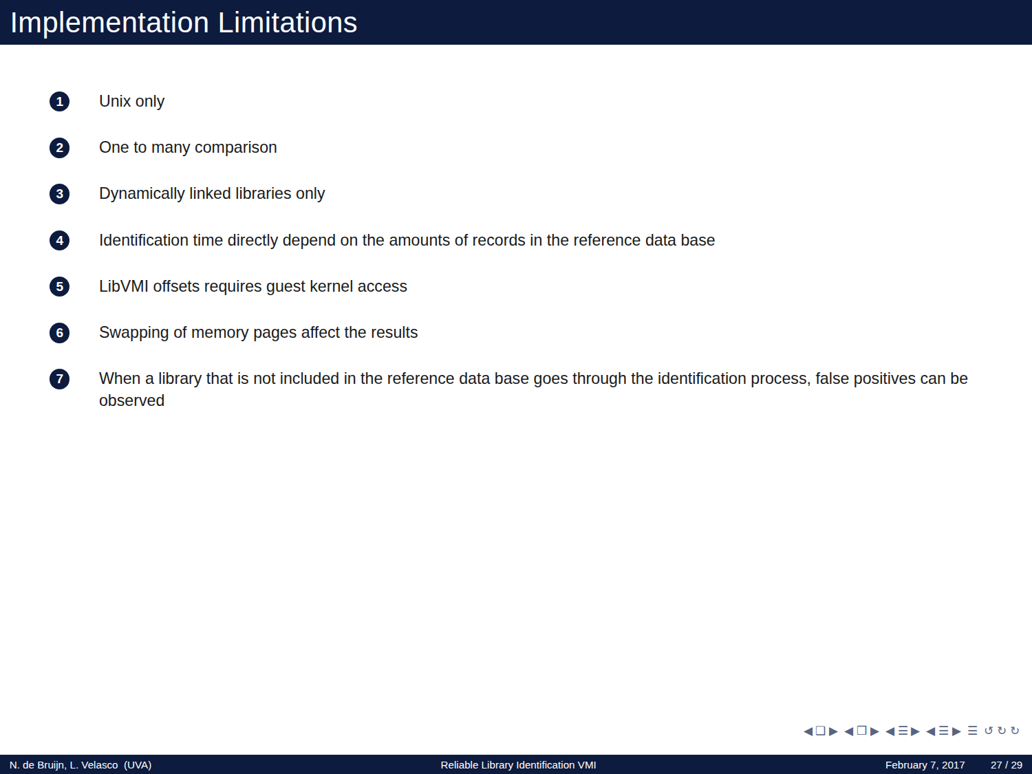Implementation Limitations
Unix only
One to many comparison
Dynamically linked libraries only
Identification time directly depend on the amounts of records in the reference data base
LibVMI offsets requires guest kernel access
Swapping of memory pages affect the results
When a library that is not included in the reference data base goes through the identification process, false positives can be observed
◀ ❑ ▶ ◀ ❐ ▶ ◀ ☰ ▶ ◀ ☰ ▶ ☰ ↺ ↻ ↻
N. de Bruijn, L. Velasco (UVA)
Reliable Library Identification VMI
February 7, 2017
27 / 29